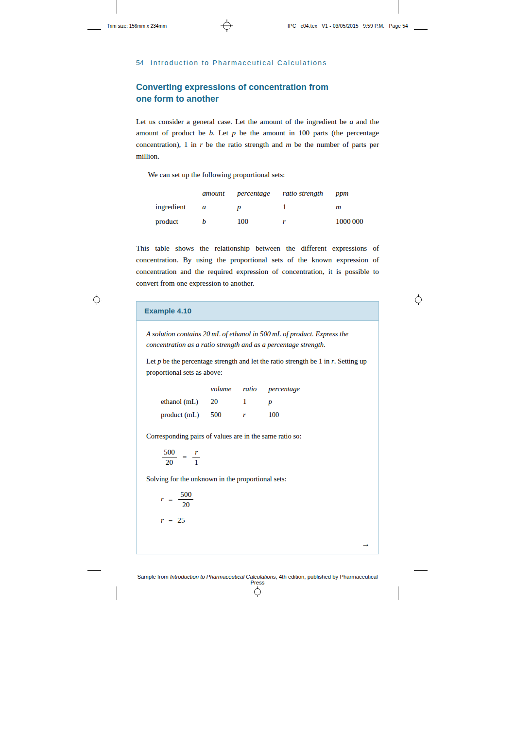Trim size: 156mm x 234mm IPC c04.tex V1 - 03/05/2015 9:59 P.M. Page 54
54 Introduction to Pharmaceutical Calculations
Converting expressions of concentration from
one form to another
Let us consider a general case. Let the amount of the ingredient be a and the amount of product be b. Let p be the amount in 100 parts (the percentage concentration), 1 in r be the ratio strength and m be the number of parts per million.
We can set up the following proportional sets:
| | amount | percentage | ratio strength | ppm |
| --- | --- | --- | --- | --- |
| ingredient | a | p | 1 | m |
| product | b | 100 | r | 1000 000 |
This table shows the relationship between the different expressions of concentration. By using the proportional sets of the known expression of concentration and the required expression of concentration, it is possible to convert from one expression to another.
Example 4.10
A solution contains 20 mL of ethanol in 500 mL of product. Express the concentration as a ratio strength and as a percentage strength.
Let p be the percentage strength and let the ratio strength be 1 in r. Setting up proportional sets as above:
| | volume | ratio | percentage |
| --- | --- | --- | --- |
| ethanol (mL) | 20 | 1 | p |
| product (mL) | 500 | r | 100 |
Corresponding pairs of values are in the same ratio so:
50020 = r 1
Solving for the unknown in the proportional sets:
r = 50020
r = 25
→
Sample from Introduction to Pharmaceutical Calculations, 4th edition, published by Pharmaceutical Press